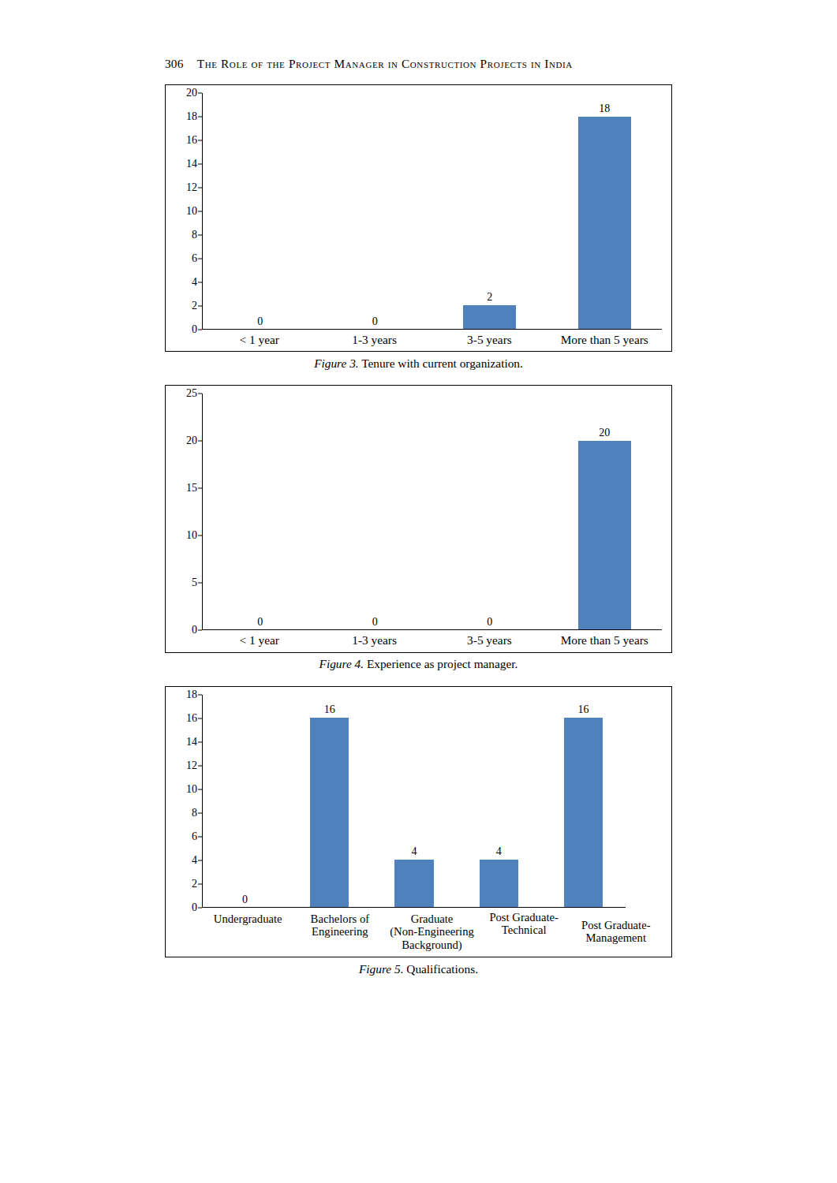306 The Role of the Project Manager in Construction Projects in India
20 18 16 14 12 10 8 6 4 2 0
0
0
2
18
< 1 year
1-3 years
3-5 years
More than 5 years
Figure 3. Tenure with current organization.
25 20 15 10 5 0
0
0
0
20
< 1 year
1-3 years
3-5 years
More than 5 years
Figure 4. Experience as project manager.
18 16 14 12 10 8 6 4 2 0
0
16
4
4
16
Undergraduate
Bachelors of
Engineering
Graduate
(Non-Engineering
Background)
Post Graduate-Technical
Post Graduate-Management
Figure 5. Qualifications.